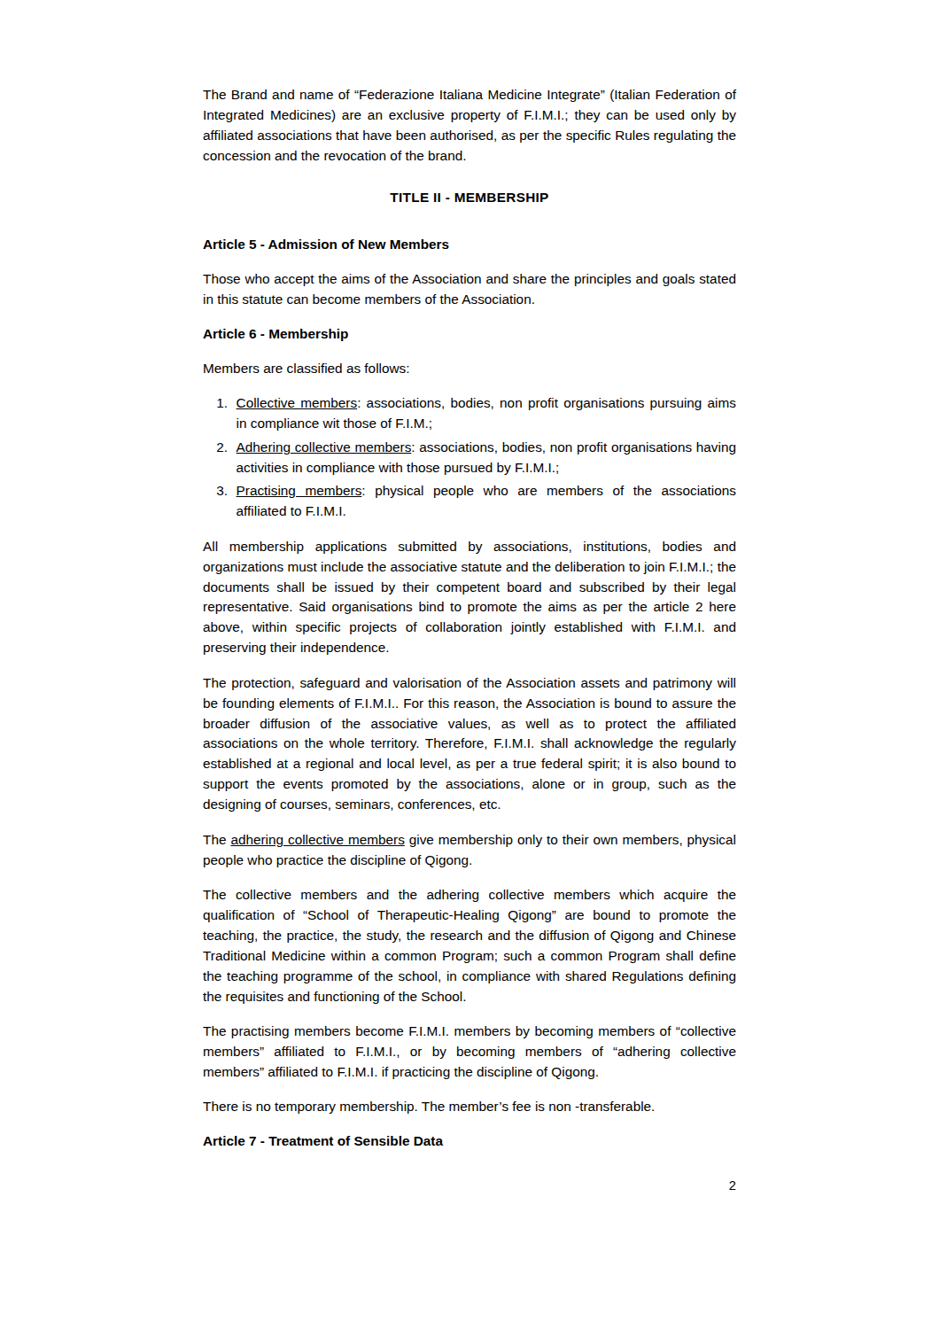The Brand and name of “Federazione Italiana Medicine Integrate” (Italian Federation of Integrated Medicines) are an exclusive property of F.I.M.I.; they can be used only by affiliated associations that have been authorised, as per the specific Rules regulating the concession and the revocation of the brand.
TITLE II - MEMBERSHIP
Article 5 - Admission of New Members
Those who accept the aims of the Association and share the principles and goals stated in this statute can become members of the Association.
Article 6 - Membership
Members are classified as follows:
Collective members: associations, bodies, non profit organisations pursuing aims in compliance wit those of F.I.M.;
Adhering collective members: associations, bodies, non profit organisations having activities in compliance with those pursued by F.I.M.I.;
Practising members: physical people who are members of the associations affiliated to F.I.M.I.
All membership applications submitted by associations, institutions, bodies and organizations must include the associative statute and the deliberation to join F.I.M.I.; the documents shall be issued by their competent board and subscribed by their legal representative. Said organisations bind to promote the aims as per the article 2 here above, within specific projects of collaboration jointly established with F.I.M.I. and preserving their independence.
The protection, safeguard and valorisation of the Association assets and patrimony will be founding elements of F.I.M.I.. For this reason, the Association is bound to assure the broader diffusion of the associative values, as well as to protect the affiliated associations on the whole territory. Therefore, F.I.M.I. shall acknowledge the regularly established at a regional and local level, as per a true federal spirit; it is also bound to support the events promoted by the associations, alone or in group, such as the designing of courses, seminars, conferences, etc.
The adhering collective members give membership only to their own members, physical people who practice the discipline of Qigong.
The collective members and the adhering collective members which acquire the qualification of “School of Therapeutic-Healing Qigong” are bound to promote the teaching, the practice, the study, the research and the diffusion of Qigong and Chinese Traditional Medicine within a common Program; such a common Program shall define the teaching programme of the school, in compliance with shared Regulations defining the requisites and functioning of the School.
The practising members become F.I.M.I. members by becoming members of “collective members” affiliated to F.I.M.I., or by becoming members of “adhering collective members” affiliated to F.I.M.I. if practicing the discipline of Qigong.
There is no temporary membership. The member’s fee is non -transferable.
Article 7 - Treatment of Sensible Data
2